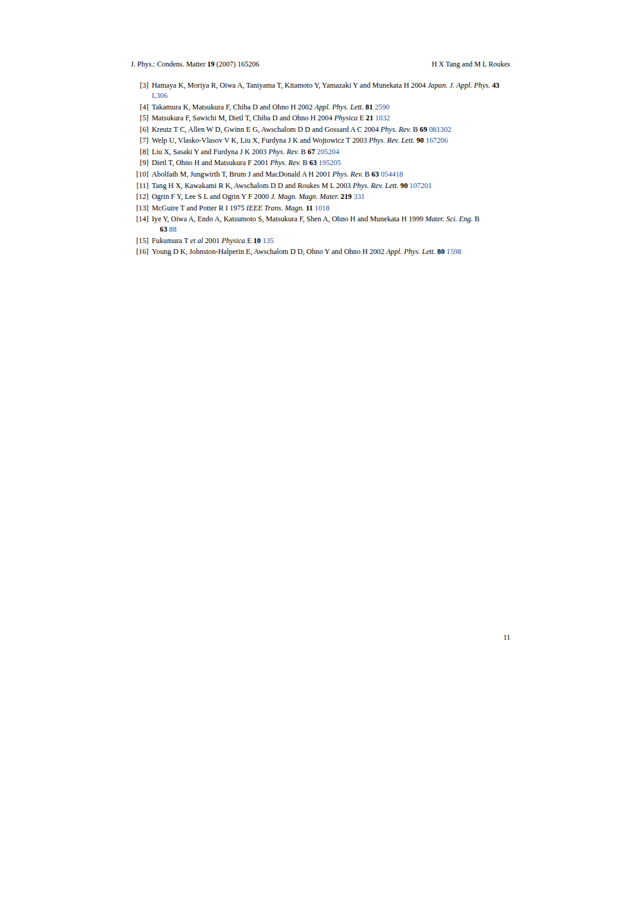J. Phys.: Condens. Matter 19 (2007) 165206
H X Tang and M L Roukes
[3] Hamaya K, Moriya R, Oiwa A, Taniyama T, Kitamoto Y, Yamazaki Y and Munekata H 2004 Japan. J. Appl. Phys. 43 L306
[4] Takamura K, Matsukura F, Chiba D and Ohno H 2002 Appl. Phys. Lett. 81 2590
[5] Matsukura F, Sawichi M, Dietl T, Chiba D and Ohno H 2004 Physica E 21 1032
[6] Kreutz T C, Allen W D, Gwinn E G, Awschalom D D and Gossard A C 2004 Phys. Rev. B 69 081302
[7] Welp U, Vlasko-Vlasov V K, Liu X, Furdyna J K and Wojtowicz T 2003 Phys. Rev. Lett. 90 167206
[8] Liu X, Sasaki Y and Furdyna J K 2003 Phys. Rev. B 67 205204
[9] Dietl T, Ohno H and Matsukura F 2001 Phys. Rev. B 63 195205
[10] Abolfath M, Jungwirth T, Brum J and MacDonald A H 2001 Phys. Rev. B 63 054418
[11] Tang H X, Kawakami R K, Awschalom D D and Roukes M L 2003 Phys. Rev. Lett. 90 107201
[12] Ogrin F Y, Lee S L and Ogrin Y F 2000 J. Magn. Magn. Mater. 219 331
[13] McGuire T and Potter R I 1975 IEEE Trans. Magn. 11 1018
[14] Iye Y, Oiwa A, Endo A, Katsumoto S, Matsukura F, Shen A, Ohno H and Munekata H 1999 Mater. Sci. Eng. B 63 88
[15] Fukumura T et al 2001 Physica E 10 135
[16] Young D K, Johnston-Halperin E, Awschalom D D, Ohno Y and Ohno H 2002 Appl. Phys. Lett. 80 1598
11